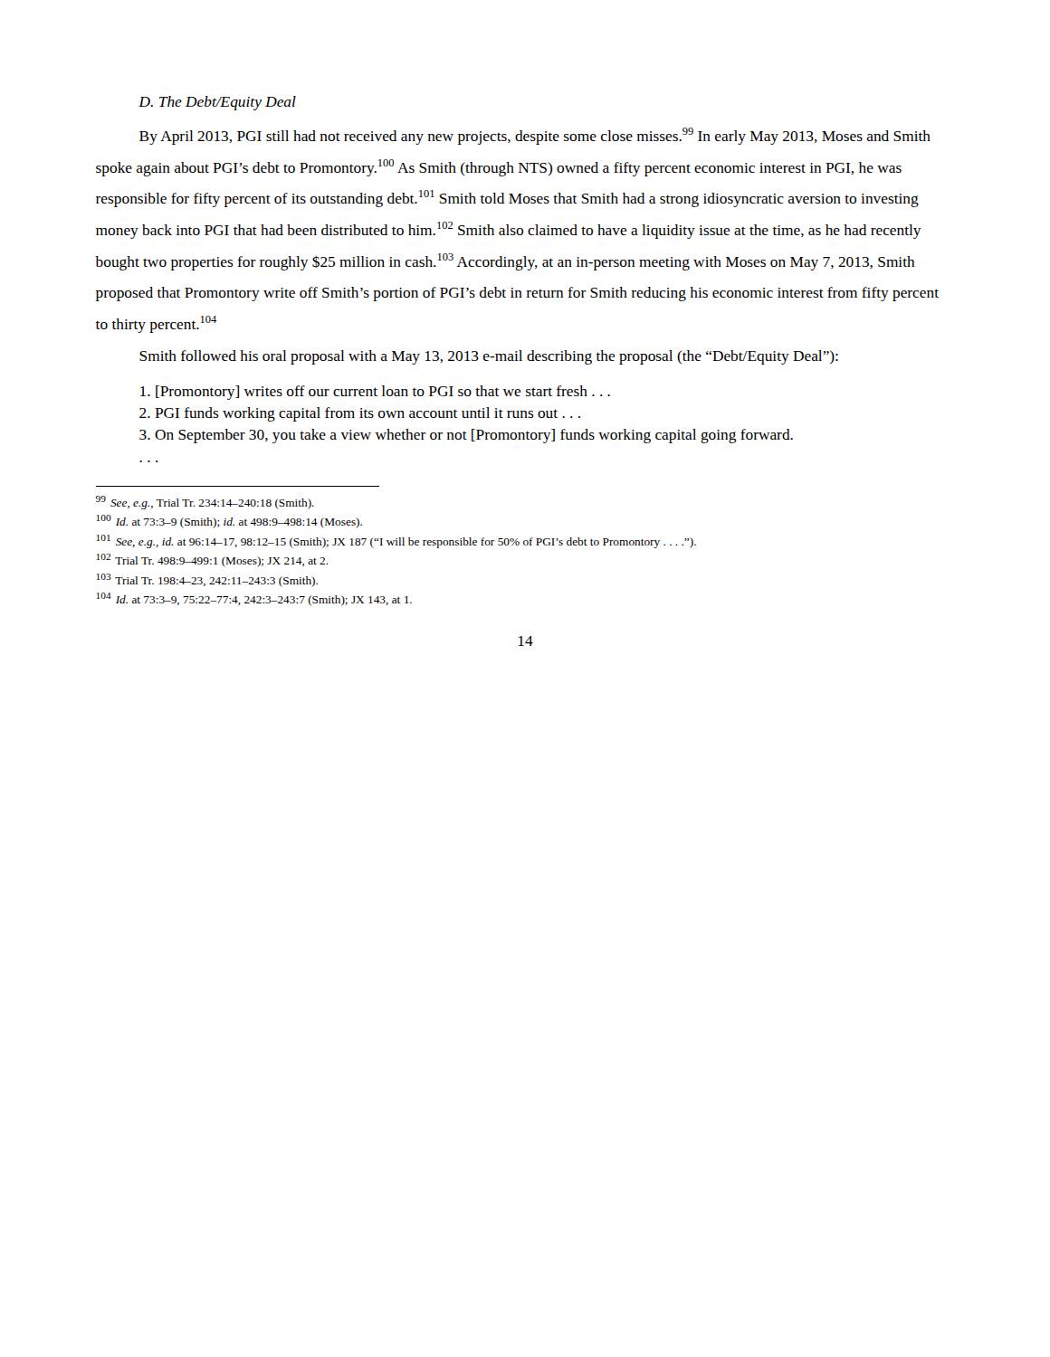D. The Debt/Equity Deal
By April 2013, PGI still had not received any new projects, despite some close misses.99 In early May 2013, Moses and Smith spoke again about PGI’s debt to Promontory.100 As Smith (through NTS) owned a fifty percent economic interest in PGI, he was responsible for fifty percent of its outstanding debt.101 Smith told Moses that Smith had a strong idiosyncratic aversion to investing money back into PGI that had been distributed to him.102 Smith also claimed to have a liquidity issue at the time, as he had recently bought two properties for roughly $25 million in cash.103 Accordingly, at an in-person meeting with Moses on May 7, 2013, Smith proposed that Promontory write off Smith’s portion of PGI’s debt in return for Smith reducing his economic interest from fifty percent to thirty percent.104
Smith followed his oral proposal with a May 13, 2013 e-mail describing the proposal (the “Debt/Equity Deal”):
1. [Promontory] writes off our current loan to PGI so that we start fresh . . .
2. PGI funds working capital from its own account until it runs out . . .
3. On September 30, you take a view whether or not [Promontory] funds working capital going forward.
. . .
99 See, e.g., Trial Tr. 234:14–240:18 (Smith).
100 Id. at 73:3–9 (Smith); id. at 498:9–498:14 (Moses).
101 See, e.g., id. at 96:14–17, 98:12–15 (Smith); JX 187 (“I will be responsible for 50% of PGI’s debt to Promontory . . . .”).
102 Trial Tr. 498:9–499:1 (Moses); JX 214, at 2.
103 Trial Tr. 198:4–23, 242:11–243:3 (Smith).
104 Id. at 73:3–9, 75:22–77:4, 242:3–243:7 (Smith); JX 143, at 1.
14